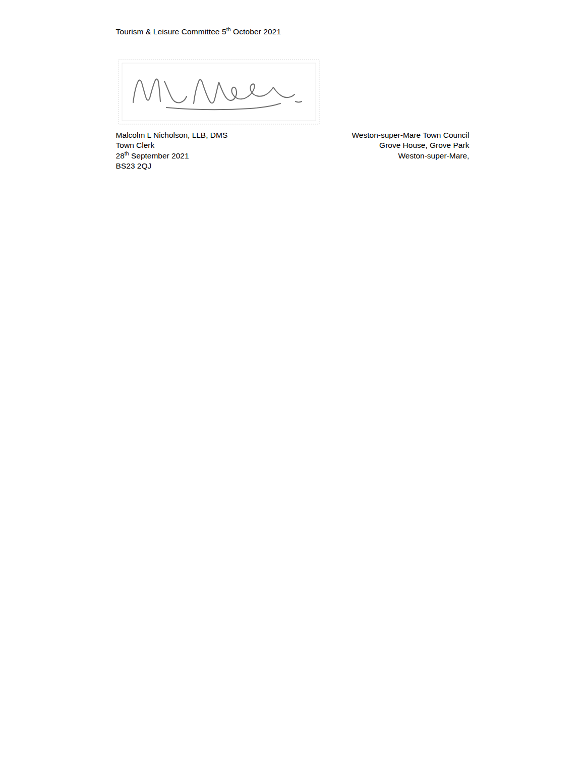Tourism & Leisure Committee 5th October 2021
| Malcolm L Nicholson, LLB, DMS | Weston-super-Mare Town Council |
| Town Clerk | Grove House, Grove Park |
| 28 th September 2021 | Weston-super-Mare, |
BS23 2QJ